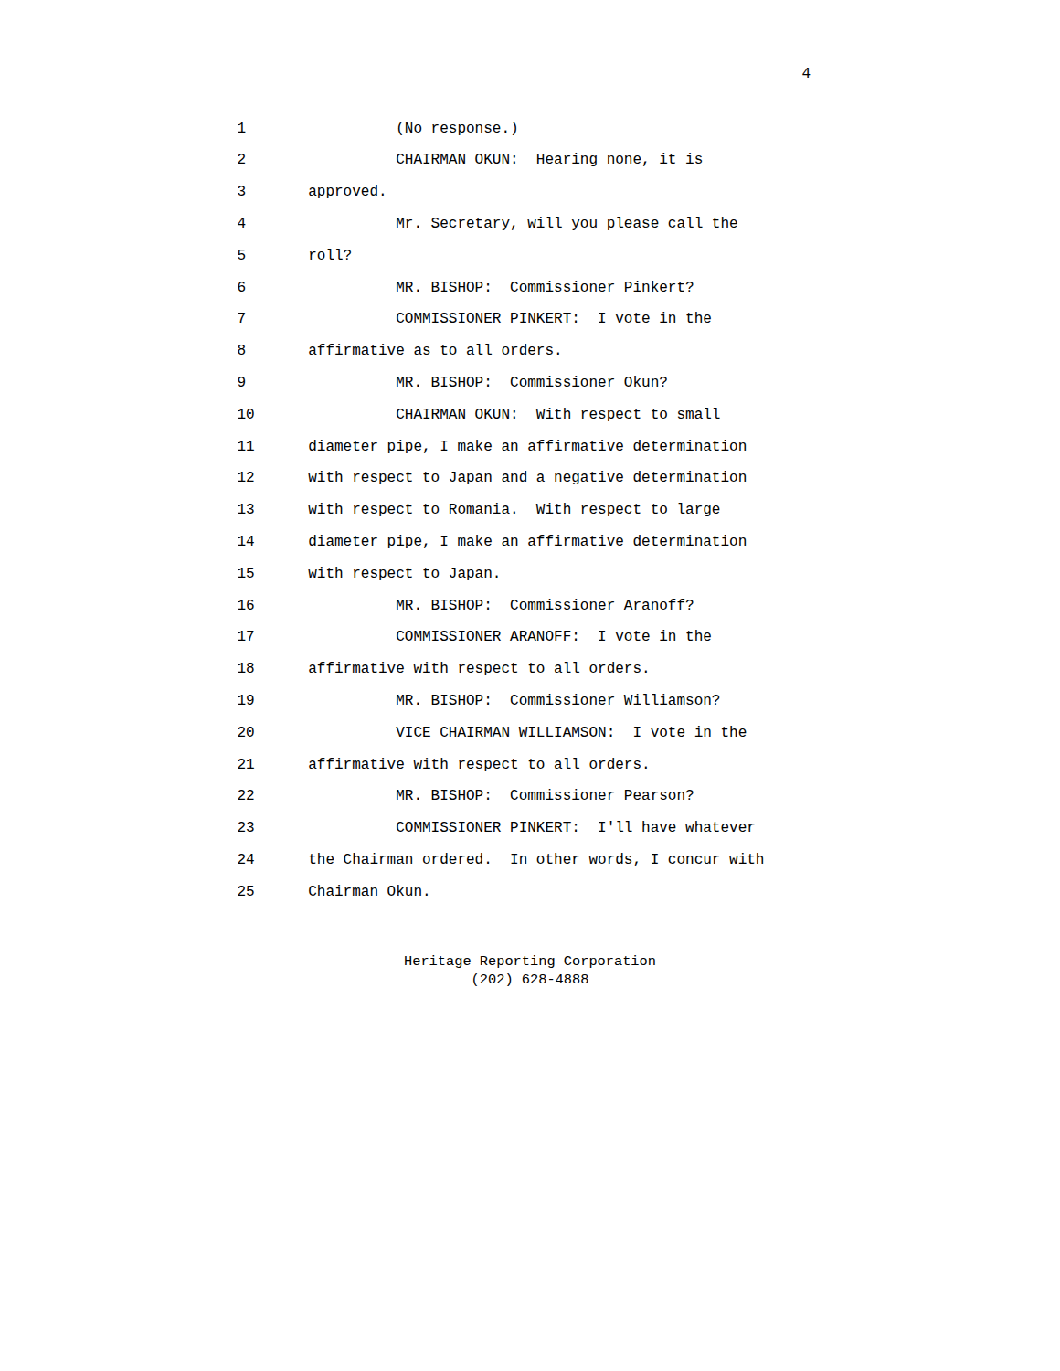4
| 1 | (No response.) |
| 2 | CHAIRMAN OKUN: Hearing none, it is |
| 3 | approved. |
| 4 | Mr. Secretary, will you please call the |
| 5 | roll? |
| 6 | MR. BISHOP: Commissioner Pinkert? |
| 7 | COMMISSIONER PINKERT: I vote in the |
| 8 | affirmative as to all orders. |
| 9 | MR. BISHOP: Commissioner Okun? |
| 10 | CHAIRMAN OKUN: With respect to small |
| 11 | diameter pipe, I make an affirmative determination |
| 12 | with respect to Japan and a negative determination |
| 13 | with respect to Romania. With respect to large |
| 14 | diameter pipe, I make an affirmative determination |
| 15 | with respect to Japan. |
| 16 | MR. BISHOP: Commissioner Aranoff? |
| 17 | COMMISSIONER ARANOFF: I vote in the |
| 18 | affirmative with respect to all orders. |
| 19 | MR. BISHOP: Commissioner Williamson? |
| 20 | VICE CHAIRMAN WILLIAMSON: I vote in the |
| 21 | affirmative with respect to all orders. |
| 22 | MR. BISHOP: Commissioner Pearson? |
| 23 | COMMISSIONER PINKERT: I'll have whatever |
| 24 | the Chairman ordered. In other words, I concur with |
| 25 | Chairman Okun. |
Heritage Reporting Corporation
(202) 628-4888